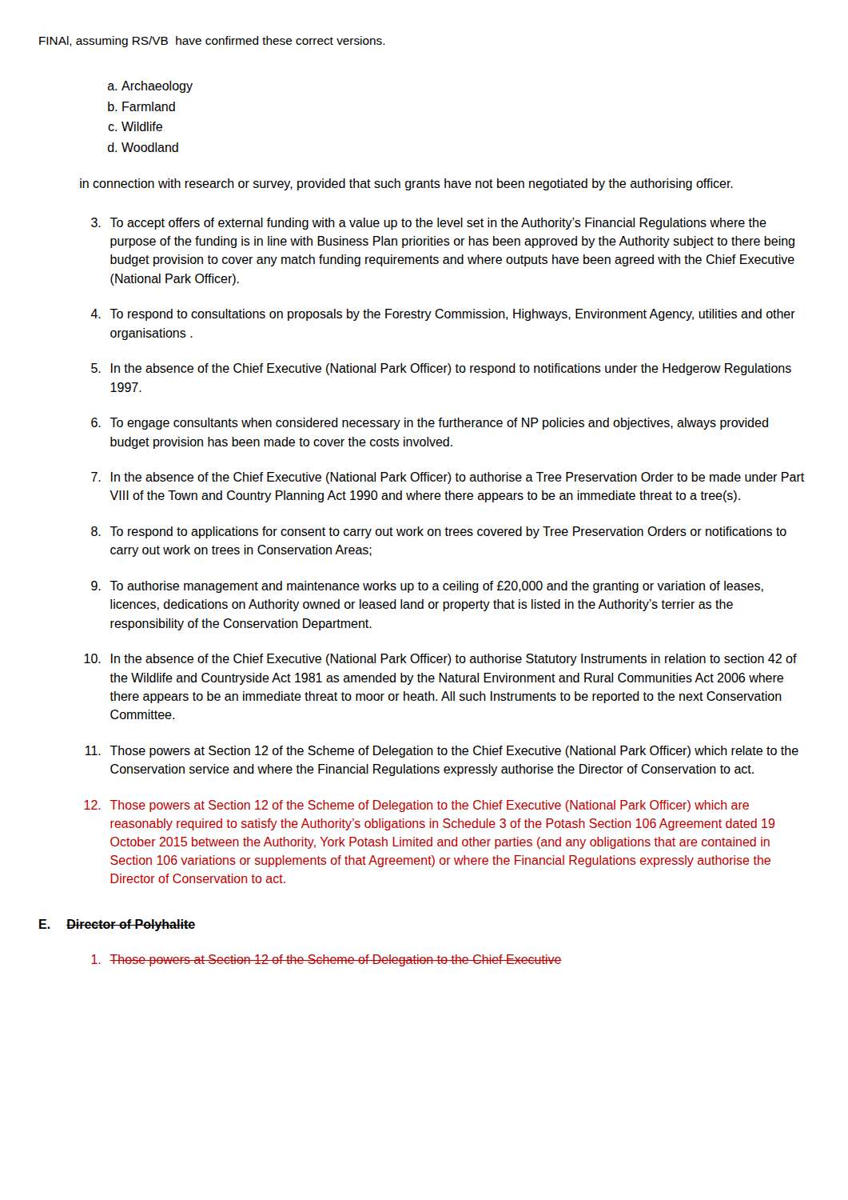FINAl, assuming RS/VB have confirmed these correct versions.
Archaeology
Farmland
Wildlife
Woodland
in connection with research or survey, provided that such grants have not been negotiated by the authorising officer.
To accept offers of external funding with a value up to the level set in the Authority’s Financial Regulations where the purpose of the funding is in line with Business Plan priorities or has been approved by the Authority subject to there being budget provision to cover any match funding requirements and where outputs have been agreed with the Chief Executive (National Park Officer).
To respond to consultations on proposals by the Forestry Commission, Highways, Environment Agency, utilities and other organisations .
In the absence of the Chief Executive (National Park Officer) to respond to notifications under the Hedgerow Regulations 1997.
To engage consultants when considered necessary in the furtherance of NP policies and objectives, always provided budget provision has been made to cover the costs involved.
In the absence of the Chief Executive (National Park Officer) to authorise a Tree Preservation Order to be made under Part VIII of the Town and Country Planning Act 1990 and where there appears to be an immediate threat to a tree(s).
To respond to applications for consent to carry out work on trees covered by Tree Preservation Orders or notifications to carry out work on trees in Conservation Areas;
To authorise management and maintenance works up to a ceiling of £20,000 and the granting or variation of leases, licences, dedications on Authority owned or leased land or property that is listed in the Authority’s terrier as the responsibility of the Conservation Department.
In the absence of the Chief Executive (National Park Officer) to authorise Statutory Instruments in relation to section 42 of the Wildlife and Countryside Act 1981 as amended by the Natural Environment and Rural Communities Act 2006 where there appears to be an immediate threat to moor or heath. All such Instruments to be reported to the next Conservation Committee.
Those powers at Section 12 of the Scheme of Delegation to the Chief Executive (National Park Officer) which relate to the Conservation service and where the Financial Regulations expressly authorise the Director of Conservation to act.
Those powers at Section 12 of the Scheme of Delegation to the Chief Executive (National Park Officer) which are reasonably required to satisfy the Authority’s obligations in Schedule 3 of the Potash Section 106 Agreement dated 19 October 2015 between the Authority, York Potash Limited and other parties (and any obligations that are contained in Section 106 variations or supplements of that Agreement) or where the Financial Regulations expressly authorise the Director of Conservation to act.
E. Director of Polyhalite
Those powers at Section 12 of the Scheme of Delegation to the Chief Executive